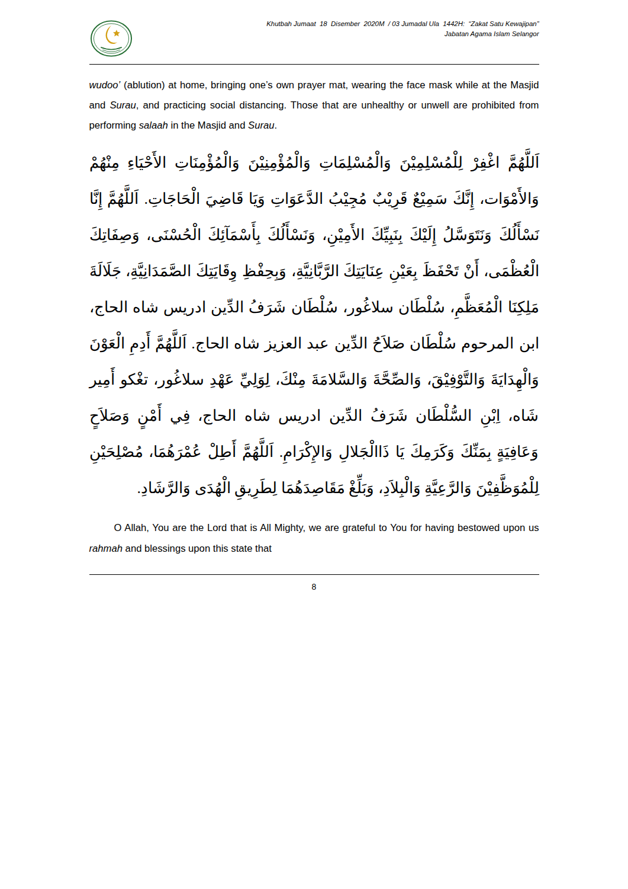Khutbah Jumaat 18 Disember 2020M / 03 Jumadal Ula 1442H: “Zakat Satu Kewajipan”
Jabatan Agama Islam Selangor
wudoo’ (ablution) at home, bringing one’s own prayer mat, wearing the face mask while at the Masjid and Surau, and practicing social distancing. Those that are unhealthy or unwell are prohibited from performing salaah in the Masjid and Surau.
اَللَّهُمَّ اغْفِرْ لِلْمُسْلِمِيْنَ وَالْمُسْلِمَاتِ وَالْمُؤْمِنِيْنَ وَالْمُؤْمِنَاتِ الأَحْيَاءِ مِنْهُمْ وَالأَمْوَات، إِنَّكَ سَمِيْعٌ قَرِيْبٌ مُجِيْبُ الدَّعَوَاتِ وَيَا قَاضِيَ الْحَاجَاتِ. اَللَّهُمَّ إِنَّا نَسْأَلُكَ وَنَتَوَسَّلُ إِلَيْكَ بِنَبِيِّكَ الأَمِيْنِ، وَنَسْأَلُكَ بِأَسْمَآئِكَ الْحُسْنَى، وَصِفَاتِكَ الْعُظْمَى، أَنْ تَحْفَظَ بِعَيْنِ عِنَايَتِكَ الرَّبَّانِيَّةِ، وَبِحِفْظِ وِقَايَتِكَ الصَّمَدَانِيَّةِ، جَلَالَةَ مَلِكِنَا الْمُعَظَّمِ، سُلْطَان سلاغُور، سُلْطَان شَرَفُ الدِّين ادريس شاه الحاج، ابن المرحوم سُلْطَان صَلاَحُ الدِّين عبد العزيز شاه الحاج. اَللَّهُمَّ أَدِمِ الْعَوْنَ وَالْهِدَايَةَ وَالتَّوْفِيْقَ، وَالصِّحَّةَ وَالسَّلامَةَ مِنْكَ، لِوَلِيِّ عَهْدِ سلاغُور، تغْكو أَمِير شَاه، اِبْنِ السُّلْطَان شَرَفُ الدِّين ادريس شاه الحاج، فِي أَمْنٍ وَصَلاَحٍ وَعَافِيَةٍ بِمَنِّكَ وَكَرَمِكَ يَا ذَاالْجَلالِ وَالإِكْرَامِ. اَللَّهُمَّ أَطِلْ عُمْرَهُمَا، مُصْلِحَيْنِ لِلْمُوَظَّفِيْنَ وَالرَّعِيَّةِ وَالْبِلاَدِ، وَبَلِّغْ مَقَاصِدَهُمَا لِطَرِيقِ الْهُدَى وَالرَّشَادِ.
O Allah, You are the Lord that is All Mighty, we are grateful to You for having bestowed upon us rahmah and blessings upon this state that
8